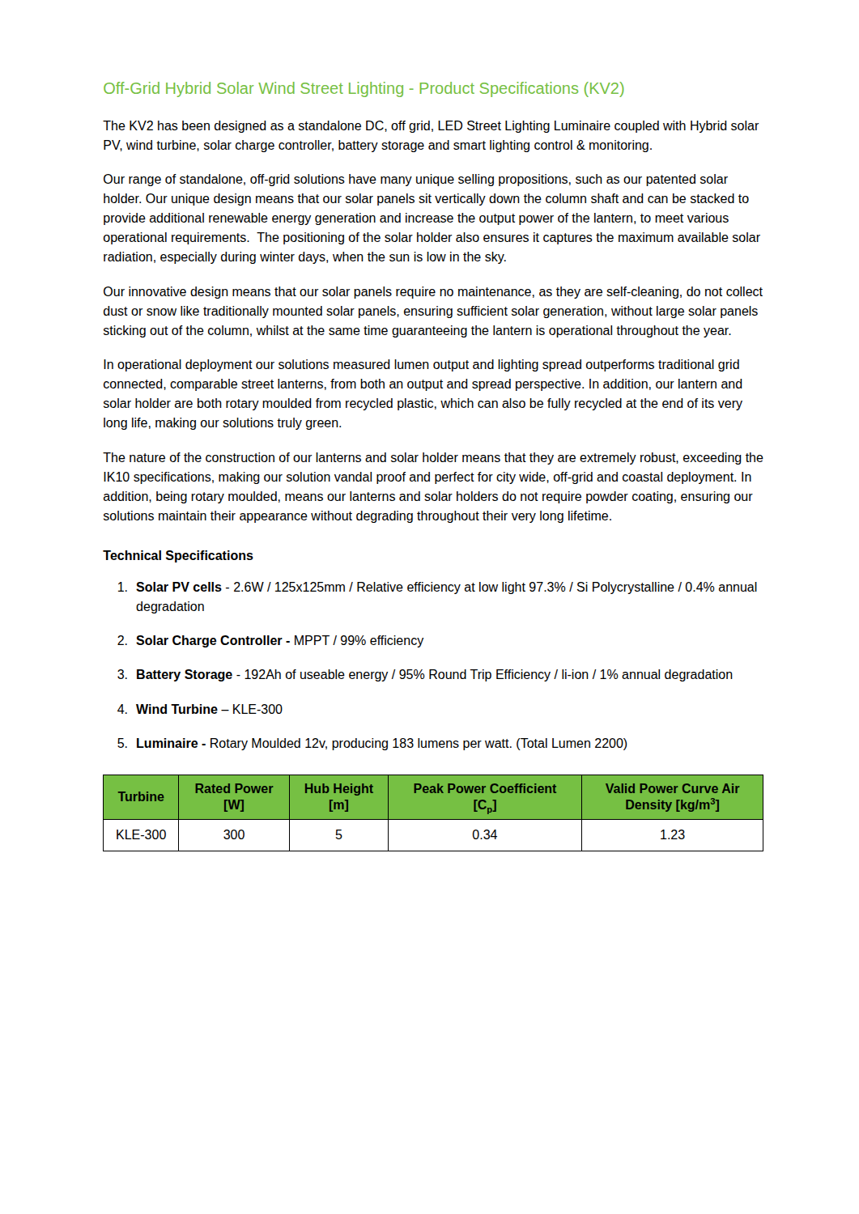Off-Grid Hybrid Solar Wind Street Lighting - Product Specifications (KV2)
The KV2 has been designed as a standalone DC, off grid, LED Street Lighting Luminaire coupled with Hybrid solar PV, wind turbine, solar charge controller, battery storage and smart lighting control & monitoring.
Our range of standalone, off-grid solutions have many unique selling propositions, such as our patented solar holder. Our unique design means that our solar panels sit vertically down the column shaft and can be stacked to provide additional renewable energy generation and increase the output power of the lantern, to meet various operational requirements. The positioning of the solar holder also ensures it captures the maximum available solar radiation, especially during winter days, when the sun is low in the sky.
Our innovative design means that our solar panels require no maintenance, as they are self-cleaning, do not collect dust or snow like traditionally mounted solar panels, ensuring sufficient solar generation, without large solar panels sticking out of the column, whilst at the same time guaranteeing the lantern is operational throughout the year.
In operational deployment our solutions measured lumen output and lighting spread outperforms traditional grid connected, comparable street lanterns, from both an output and spread perspective. In addition, our lantern and solar holder are both rotary moulded from recycled plastic, which can also be fully recycled at the end of its very long life, making our solutions truly green.
The nature of the construction of our lanterns and solar holder means that they are extremely robust, exceeding the IK10 specifications, making our solution vandal proof and perfect for city wide, off-grid and coastal deployment. In addition, being rotary moulded, means our lanterns and solar holders do not require powder coating, ensuring our solutions maintain their appearance without degrading throughout their very long lifetime.
Technical Specifications
Solar PV cells - 2.6W / 125x125mm / Relative efficiency at low light 97.3% / Si Polycrystalline / 0.4% annual degradation
Solar Charge Controller - MPPT / 99% efficiency
Battery Storage - 192Ah of useable energy / 95% Round Trip Efficiency / li-ion / 1% annual degradation
Wind Turbine – KLE-300
Luminaire - Rotary Moulded 12v, producing 183 lumens per watt. (Total Lumen 2200)
| Turbine | Rated Power [W] | Hub Height [m] | Peak Power Coefficient [C p ] | Valid Power Curve Air Density [kg/m 3 ] |
| --- | --- | --- | --- | --- |
| KLE-300 | 300 | 5 | 0.34 | 1.23 |